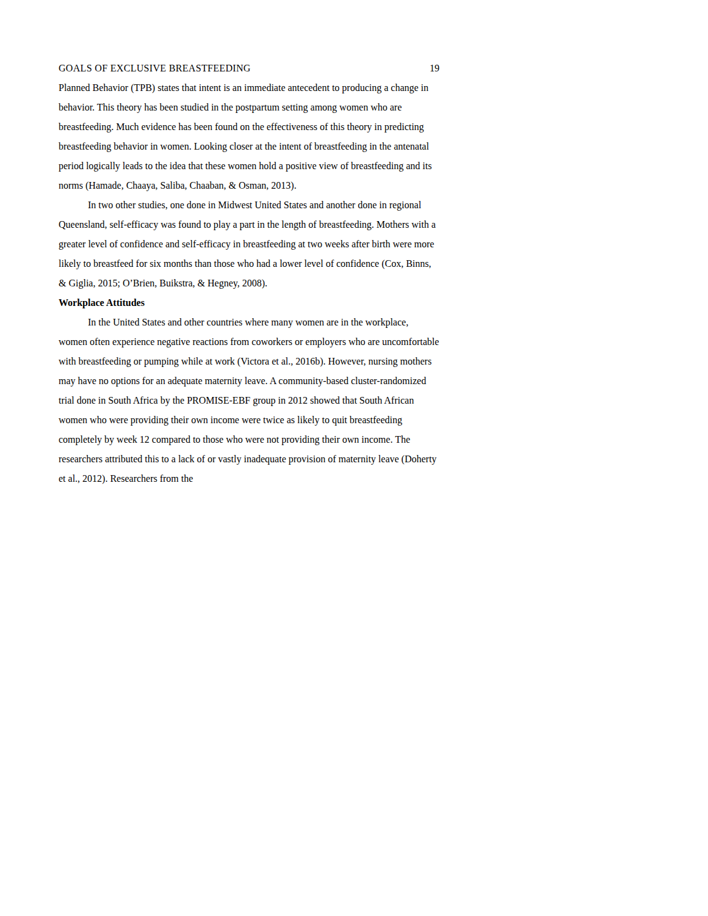Goals of Exclusive Breastfeeding 19
Planned Behavior (TPB) states that intent is an immediate antecedent to producing a change in behavior. This theory has been studied in the postpartum setting among women who are breastfeeding. Much evidence has been found on the effectiveness of this theory in predicting breastfeeding behavior in women. Looking closer at the intent of breastfeeding in the antenatal period logically leads to the idea that these women hold a positive view of breastfeeding and its norms (Hamade, Chaaya, Saliba, Chaaban, & Osman, 2013).
In two other studies, one done in Midwest United States and another done in regional Queensland, self-efficacy was found to play a part in the length of breastfeeding. Mothers with a greater level of confidence and self-efficacy in breastfeeding at two weeks after birth were more likely to breastfeed for six months than those who had a lower level of confidence (Cox, Binns, & Giglia, 2015; O’Brien, Buikstra, & Hegney, 2008).
Workplace Attitudes
In the United States and other countries where many women are in the workplace, women often experience negative reactions from coworkers or employers who are uncomfortable with breastfeeding or pumping while at work (Victora et al., 2016b). However, nursing mothers may have no options for an adequate maternity leave. A community-based cluster-randomized trial done in South Africa by the PROMISE-EBF group in 2012 showed that South African women who were providing their own income were twice as likely to quit breastfeeding completely by week 12 compared to those who were not providing their own income. The researchers attributed this to a lack of or vastly inadequate provision of maternity leave (Doherty et al., 2012). Researchers from the